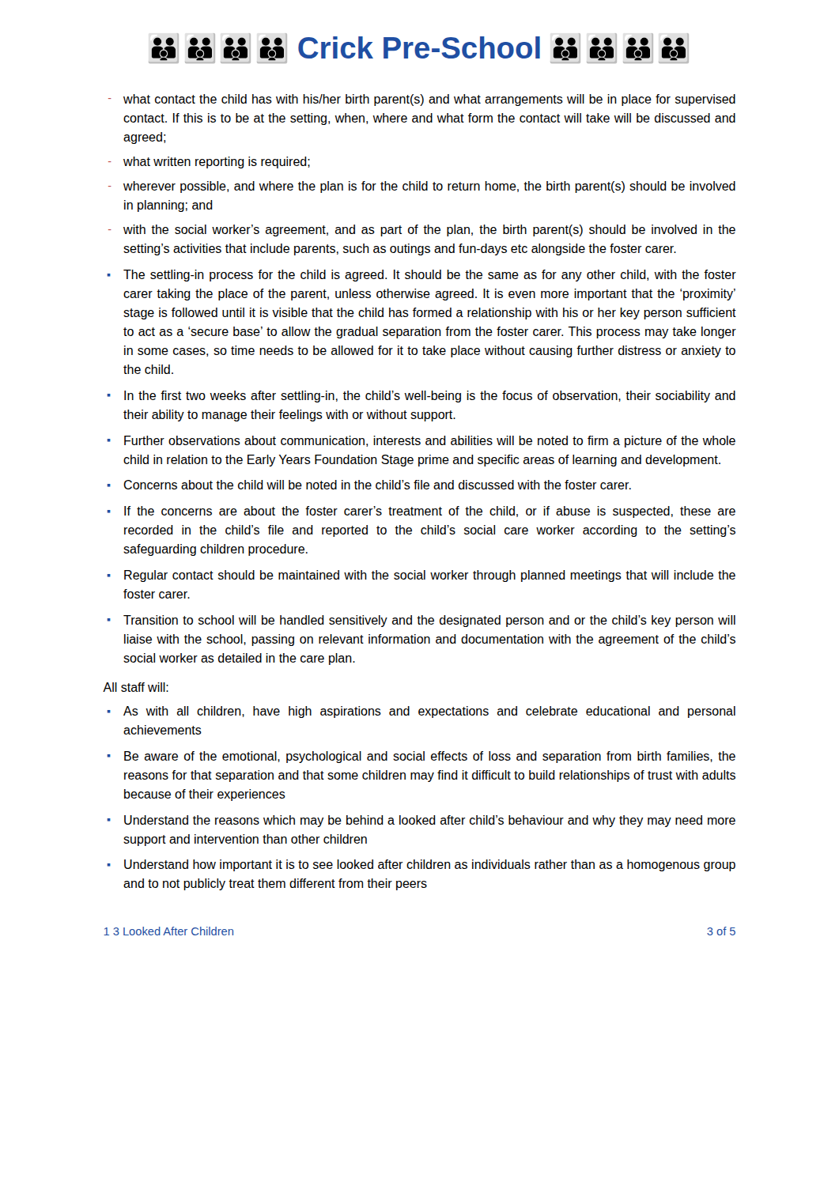👪👪👪👪
Crick Pre-School
👪👪👪👪
what contact the child has with his/her birth parent(s) and what arrangements will be in place for supervised contact. If this is to be at the setting, when, where and what form the contact will take will be discussed and agreed;
what written reporting is required;
wherever possible, and where the plan is for the child to return home, the birth parent(s) should be involved in planning; and
with the social worker’s agreement, and as part of the plan, the birth parent(s) should be involved in the setting’s activities that include parents, such as outings and fun-days etc alongside the foster carer.
The settling-in process for the child is agreed. It should be the same as for any other child, with the foster carer taking the place of the parent, unless otherwise agreed. It is even more important that the ‘proximity’ stage is followed until it is visible that the child has formed a relationship with his or her key person sufficient to act as a ‘secure base’ to allow the gradual separation from the foster carer. This process may take longer in some cases, so time needs to be allowed for it to take place without causing further distress or anxiety to the child.
In the first two weeks after settling-in, the child’s well-being is the focus of observation, their sociability and their ability to manage their feelings with or without support.
Further observations about communication, interests and abilities will be noted to firm a picture of the whole child in relation to the Early Years Foundation Stage prime and specific areas of learning and development.
Concerns about the child will be noted in the child’s file and discussed with the foster carer.
If the concerns are about the foster carer’s treatment of the child, or if abuse is suspected, these are recorded in the child’s file and reported to the child’s social care worker according to the setting’s safeguarding children procedure.
Regular contact should be maintained with the social worker through planned meetings that will include the foster carer.
Transition to school will be handled sensitively and the designated person and or the child’s key person will liaise with the school, passing on relevant information and documentation with the agreement of the child’s social worker as detailed in the care plan.
All staff will:
As with all children, have high aspirations and expectations and celebrate educational and personal achievements
Be aware of the emotional, psychological and social effects of loss and separation from birth families, the reasons for that separation and that some children may find it difficult to build relationships of trust with adults because of their experiences
Understand the reasons which may be behind a looked after child’s behaviour and why they may need more support and intervention than other children
Understand how important it is to see looked after children as individuals rather than as a homogenous group and to not publicly treat them different from their peers
1 3 Looked After Children 3 of 5